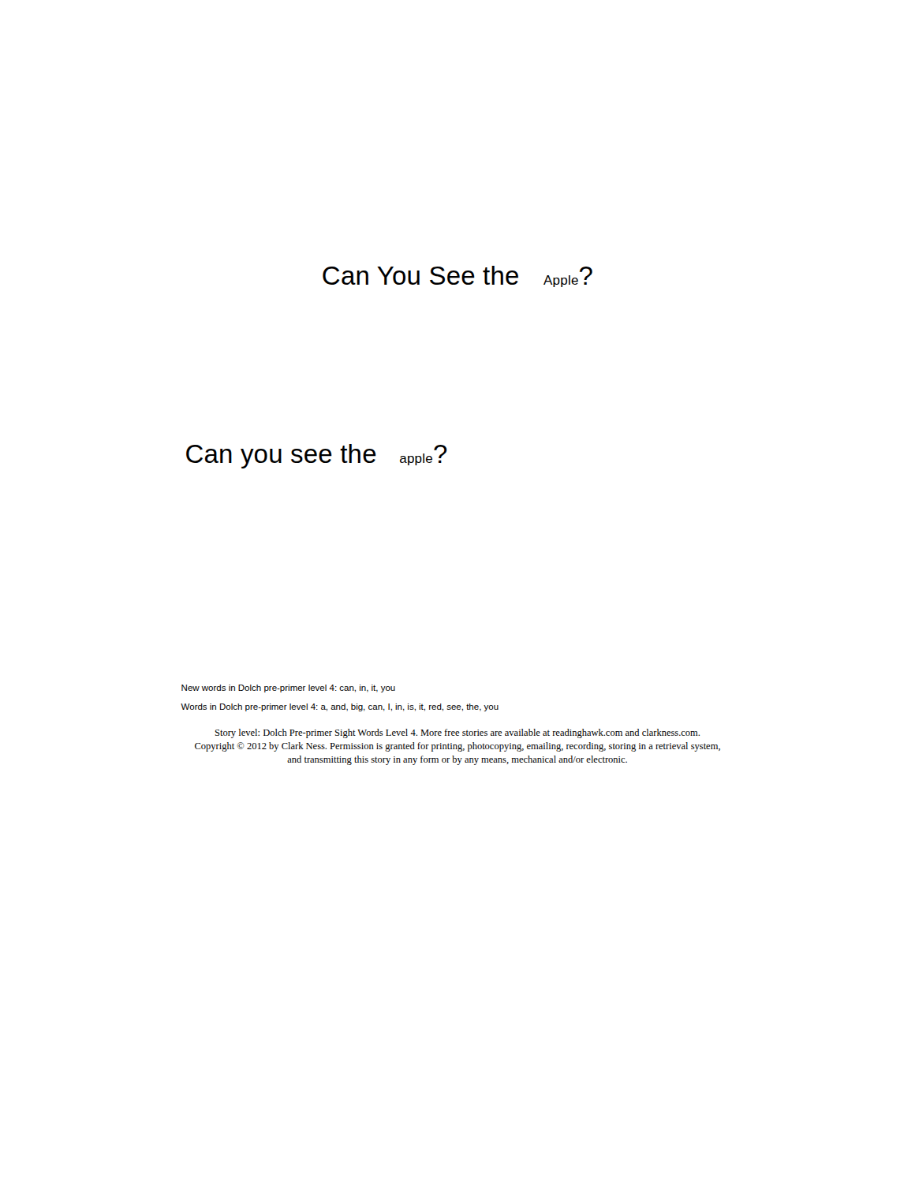Can You See the Apple?
Can you see the apple?
New words in Dolch pre-primer level 4: can, in, it, you
Words in Dolch pre-primer level 4: a, and, big, can, I, in, is, it, red, see, the, you
Story level: Dolch Pre-primer Sight Words Level 4. More free stories are available at readinghawk.com and clarkness.com.
Copyright © 2012 by Clark Ness. Permission is granted for printing, photocopying, emailing, recording, storing in a retrieval system,
and transmitting this story in any form or by any means, mechanical and/or electronic.